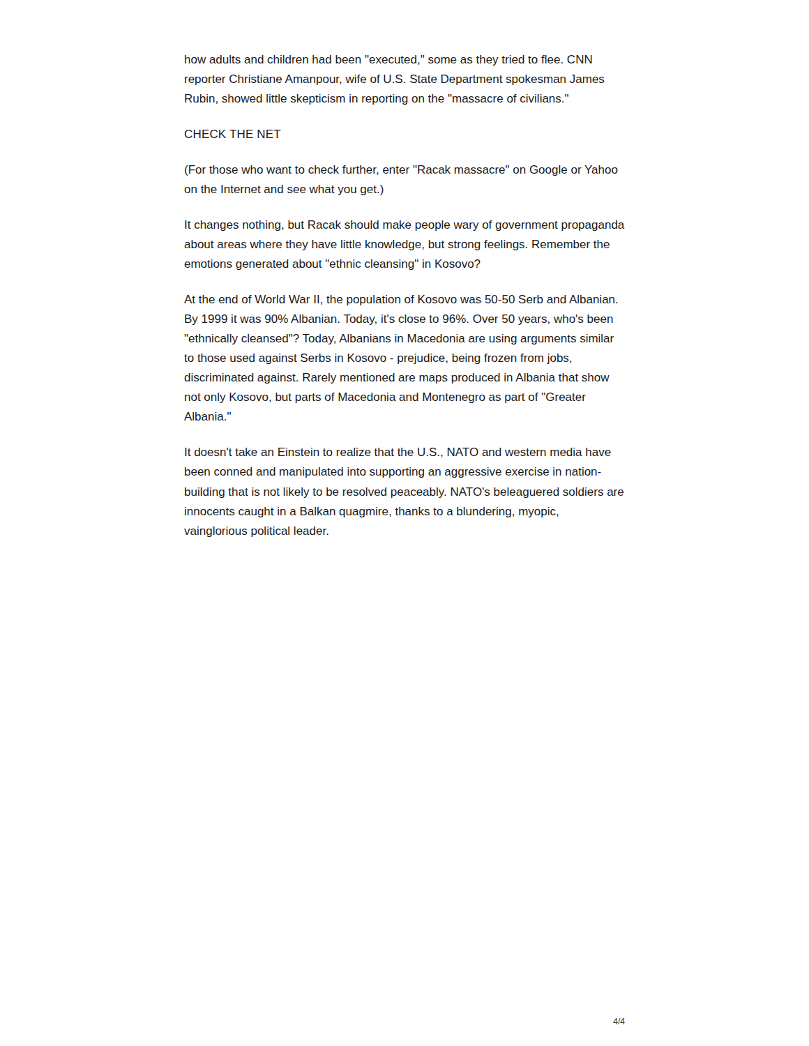how adults and children had been "executed," some as they tried to flee. CNN reporter Christiane Amanpour, wife of U.S. State Department spokesman James Rubin, showed little skepticism in reporting on the "massacre of civilians."
CHECK THE NET
(For those who want to check further, enter "Racak massacre" on Google or Yahoo on the Internet and see what you get.)
It changes nothing, but Racak should make people wary of government propaganda about areas where they have little knowledge, but strong feelings. Remember the emotions generated about "ethnic cleansing" in Kosovo?
At the end of World War II, the population of Kosovo was 50-50 Serb and Albanian. By 1999 it was 90% Albanian. Today, it's close to 96%. Over 50 years, who's been "ethnically cleansed"? Today, Albanians in Macedonia are using arguments similar to those used against Serbs in Kosovo - prejudice, being frozen from jobs, discriminated against. Rarely mentioned are maps produced in Albania that show not only Kosovo, but parts of Macedonia and Montenegro as part of "Greater Albania."
It doesn't take an Einstein to realize that the U.S., NATO and western media have been conned and manipulated into supporting an aggressive exercise in nation-building that is not likely to be resolved peaceably. NATO's beleaguered soldiers are innocents caught in a Balkan quagmire, thanks to a blundering, myopic, vainglorious political leader.
4/4